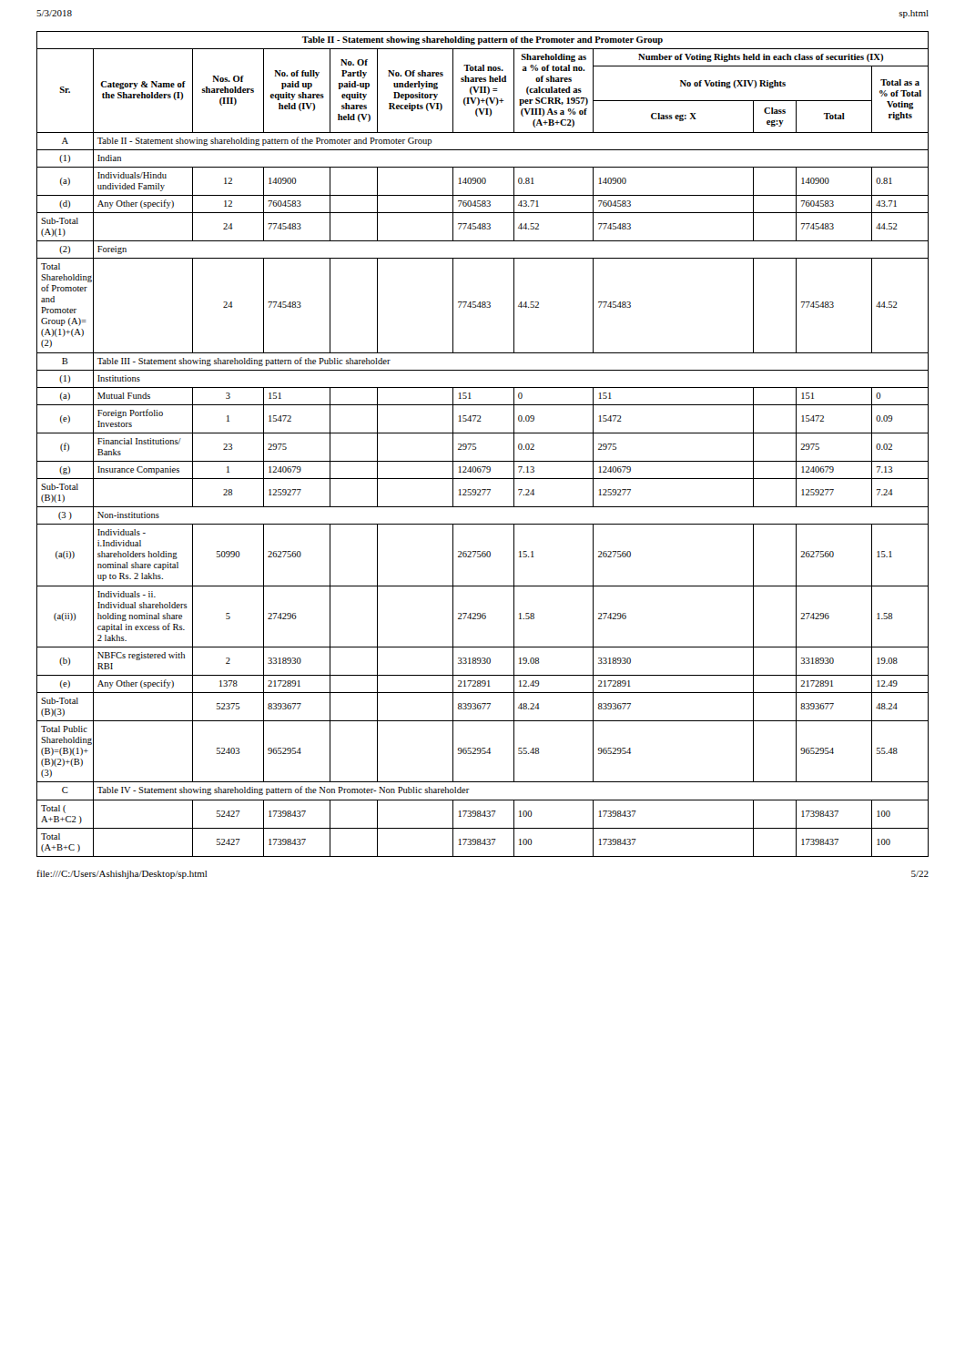5/3/2018
sp.html
| Table II - Statement showing shareholding pattern of the Promoter and Promoter Group |
| Sr. | Category & Name of the Shareholders (I) | Nos. Of shareholders (III) | No. of fully paid up equity shares held (IV) | No. Of Partly paid-up equity shares held (V) | No. Of shares underlying Depository Receipts (VI) | Total nos. shares held (VII) = (IV)+(V)+ (VI) | Shareholding as a % of total no. of shares (calculated as per SCRR, 1957) (VIII) As a % of (A+B+C2) | Number of Voting Rights held in each class of securities (IX) |
| No of Voting (XIV) Rights | Total as a % of Total Voting rights |
| Class eg: X | Class eg:y | Total |
| A | Table II - Statement showing shareholding pattern of the Promoter and Promoter Group |
| (1) | Indian |
| (a) | Individuals/Hindu undivided Family | 12 | 140900 | | | 140900 | 0.81 | 140900 | | 140900 | 0.81 |
| (d) | Any Other (specify) | 12 | 7604583 | | | 7604583 | 43.71 | 7604583 | | 7604583 | 43.71 |
| Sub-Total (A)(1) | | 24 | 7745483 | | | 7745483 | 44.52 | 7745483 | | 7745483 | 44.52 |
| (2) | Foreign |
| Total Shareholding of Promoter and Promoter Group (A)= (A)(1)+(A)(2) | | 24 | 7745483 | | | 7745483 | 44.52 | 7745483 | | 7745483 | 44.52 |
| B | Table III - Statement showing shareholding pattern of the Public shareholder |
| (1) | Institutions |
| (a) | Mutual Funds | 3 | 151 | | | 151 | 0 | 151 | | 151 | 0 |
| (e) | Foreign Portfolio Investors | 1 | 15472 | | | 15472 | 0.09 | 15472 | | 15472 | 0.09 |
| (f) | Financial Institutions/ Banks | 23 | 2975 | | | 2975 | 0.02 | 2975 | | 2975 | 0.02 |
| (g) | Insurance Companies | 1 | 1240679 | | | 1240679 | 7.13 | 1240679 | | 1240679 | 7.13 |
| Sub-Total (B)(1) | | 28 | 1259277 | | | 1259277 | 7.24 | 1259277 | | 1259277 | 7.24 |
| (3 ) | Non-institutions |
| (a(i)) | Individuals - i.Individual shareholders holding nominal share capital up to Rs. 2 lakhs. | 50990 | 2627560 | | | 2627560 | 15.1 | 2627560 | | 2627560 | 15.1 |
| (a(ii)) | Individuals - ii. Individual shareholders holding nominal share capital in excess of Rs. 2 lakhs. | 5 | 274296 | | | 274296 | 1.58 | 274296 | | 274296 | 1.58 |
| (b) | NBFCs registered with RBI | 2 | 3318930 | | | 3318930 | 19.08 | 3318930 | | 3318930 | 19.08 |
| (e) | Any Other (specify) | 1378 | 2172891 | | | 2172891 | 12.49 | 2172891 | | 2172891 | 12.49 |
| Sub-Total (B)(3) | | 52375 | 8393677 | | | 8393677 | 48.24 | 8393677 | | 8393677 | 48.24 |
| Total Public Shareholding (B)=(B)(1)+ (B)(2)+(B)(3) | | 52403 | 9652954 | | | 9652954 | 55.48 | 9652954 | | 9652954 | 55.48 |
| C | Table IV - Statement showing shareholding pattern of the Non Promoter- Non Public shareholder |
| Total ( A+B+C2 ) | | 52427 | 17398437 | | | 17398437 | 100 | 17398437 | | 17398437 | 100 |
| Total (A+B+C ) | | 52427 | 17398437 | | | 17398437 | 100 | 17398437 | | 17398437 | 100 |
file:///C:/Users/Ashishjha/Desktop/sp.html
5/22